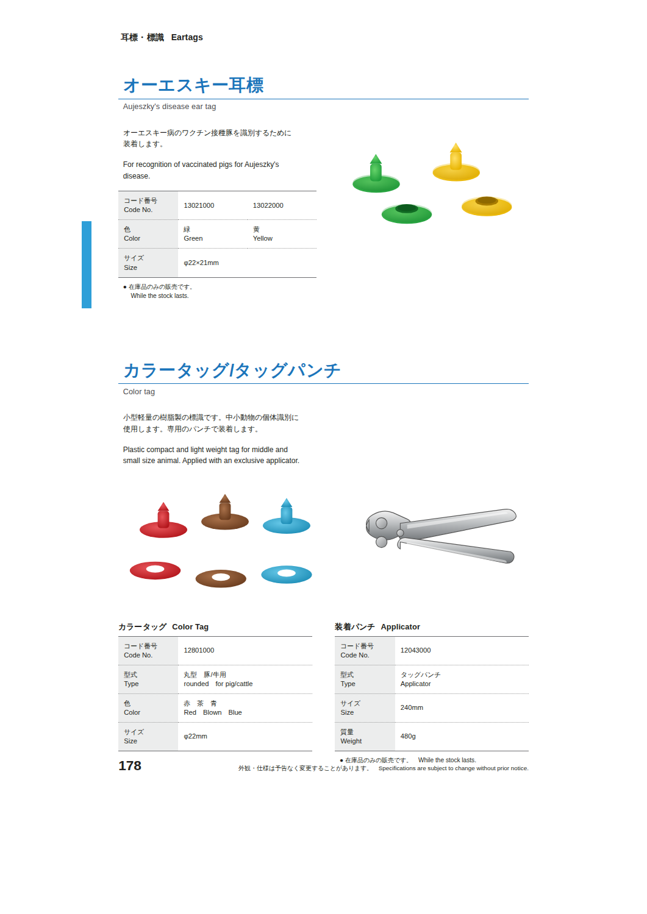耳標・標識Eartags
オーエスキー耳標
Aujeszky's disease ear tag
オーエスキー病のワクチン接種豚を識別するために装着します。
For recognition of vaccinated pigs for Aujeszky's disease.
| コード番号 Code No. | 13021000 | 13022000 |
| 色 Color | 緑 Green | 黄 Yellow |
| サイズ Size | φ22×21mm |
● 在庫品のみの販売です。While the stock lasts.
カラータッグ/タッグパンチ
Color tag
小型軽量の樹脂製の標識です。中小動物の個体識別に使用します。専用のパンチで装着します。
Plastic compact and light weight tag for middle and small size animal. Applied with an exclusive applicator.
カラータッグColor Tag
| コード番号 Code No. | 12801000 |
| 型式 Type | 丸型 豚/牛用 rounded for pig/cattle |
| 色 Color | 赤 茶 青 Red Blown Blue |
| サイズ Size | φ22mm |
装着パンチApplicator
| コード番号 Code No. | 12043000 |
| 型式 Type | タッグパンチ Applicator |
| サイズ Size | 240mm |
| 質量 Weight | 480g |
● 在庫品のみの販売です。　While the stock lasts.
178
外観・仕様は予告なく変更することがあります。　Specifications are subject to change without prior notice.